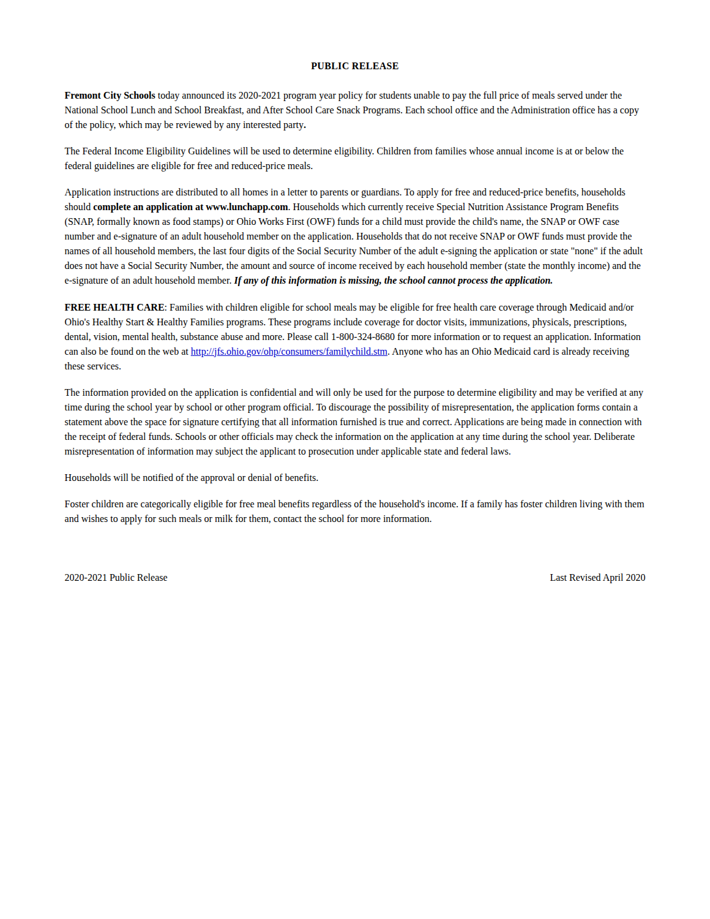PUBLIC RELEASE
Fremont City Schools today announced its 2020-2021 program year policy for students unable to pay the full price of meals served under the National School Lunch and School Breakfast, and After School Care Snack Programs. Each school office and the Administration office has a copy of the policy, which may be reviewed by any interested party.
The Federal Income Eligibility Guidelines will be used to determine eligibility. Children from families whose annual income is at or below the federal guidelines are eligible for free and reduced-price meals.
Application instructions are distributed to all homes in a letter to parents or guardians. To apply for free and reduced-price benefits, households should complete an application at www.lunchapp.com. Households which currently receive Special Nutrition Assistance Program Benefits (SNAP, formally known as food stamps) or Ohio Works First (OWF) funds for a child must provide the child's name, the SNAP or OWF case number and e-signature of an adult household member on the application. Households that do not receive SNAP or OWF funds must provide the names of all household members, the last four digits of the Social Security Number of the adult e-signing the application or state "none" if the adult does not have a Social Security Number, the amount and source of income received by each household member (state the monthly income) and the e-signature of an adult household member. If any of this information is missing, the school cannot process the application.
FREE HEALTH CARE: Families with children eligible for school meals may be eligible for free health care coverage through Medicaid and/or Ohio's Healthy Start & Healthy Families programs. These programs include coverage for doctor visits, immunizations, physicals, prescriptions, dental, vision, mental health, substance abuse and more. Please call 1-800-324-8680 for more information or to request an application. Information can also be found on the web at http://jfs.ohio.gov/ohp/consumers/familychild.stm. Anyone who has an Ohio Medicaid card is already receiving these services.
The information provided on the application is confidential and will only be used for the purpose to determine eligibility and may be verified at any time during the school year by school or other program official. To discourage the possibility of misrepresentation, the application forms contain a statement above the space for signature certifying that all information furnished is true and correct. Applications are being made in connection with the receipt of federal funds. Schools or other officials may check the information on the application at any time during the school year. Deliberate misrepresentation of information may subject the applicant to prosecution under applicable state and federal laws.
Households will be notified of the approval or denial of benefits.
Foster children are categorically eligible for free meal benefits regardless of the household's income. If a family has foster children living with them and wishes to apply for such meals or milk for them, contact the school for more information.
2020-2021 Public Release Last Revised April 2020